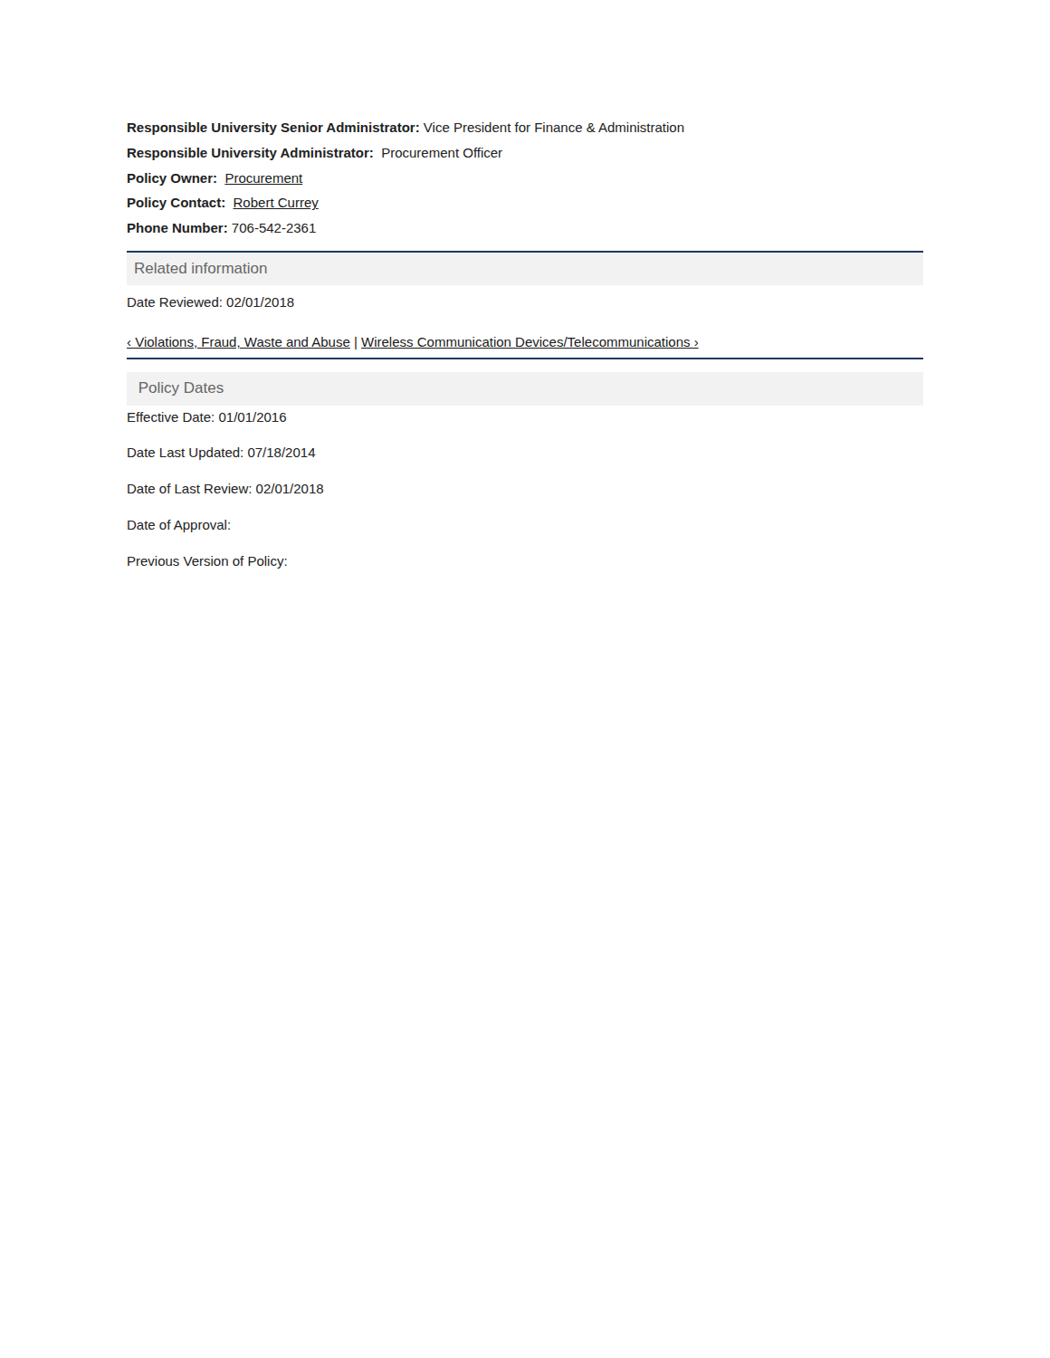Responsible University Senior Administrator: Vice President for Finance & Administration
Responsible University Administrator: Procurement Officer
Policy Owner: Procurement
Policy Contact: Robert Currey
Phone Number: 706-542-2361
Related information
Date Reviewed: 02/01/2018
‹ Violations, Fraud, Waste and Abuse | Wireless Communication Devices/Telecommunications ›
Policy Dates
Effective Date: 01/01/2016
Date Last Updated: 07/18/2014
Date of Last Review: 02/01/2018
Date of Approval:
Previous Version of Policy: